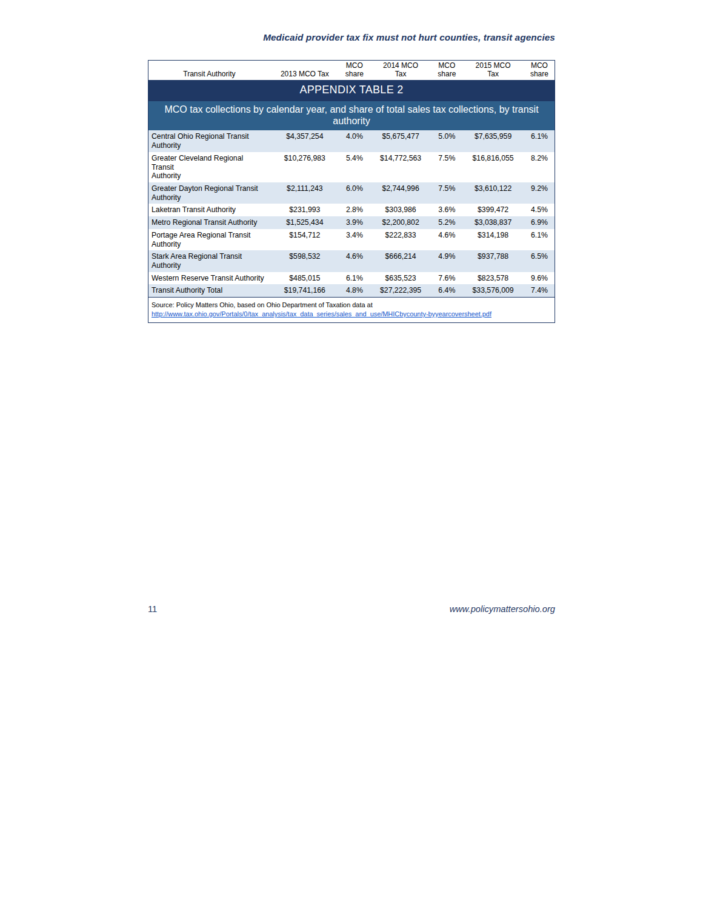Medicaid provider tax fix must not hurt counties, transit agencies
| APPENDIX TABLE 2 |
| MCO tax collections by calendar year, and share of total sales tax collections, by transit authority |
| Transit Authority | 2013 MCO Tax | MCO share | 2014 MCO Tax | MCO share | 2015 MCO Tax | MCO share |
| Central Ohio Regional Transit Authority | $4,357,254 | 4.0% | $5,675,477 | 5.0% | $7,635,959 | 6.1% |
| Greater Cleveland Regional Transit Authority | $10,276,983 | 5.4% | $14,772,563 | 7.5% | $16,816,055 | 8.2% |
| Greater Dayton Regional Transit Authority | $2,111,243 | 6.0% | $2,744,996 | 7.5% | $3,610,122 | 9.2% |
| Laketran Transit Authority | $231,993 | 2.8% | $303,986 | 3.6% | $399,472 | 4.5% |
| Metro Regional Transit Authority | $1,525,434 | 3.9% | $2,200,802 | 5.2% | $3,038,837 | 6.9% |
| Portage Area Regional Transit Authority | $154,712 | 3.4% | $222,833 | 4.6% | $314,198 | 6.1% |
| Stark Area Regional Transit Authority | $598,532 | 4.6% | $666,214 | 4.9% | $937,788 | 6.5% |
| Western Reserve Transit Authority | $485,015 | 6.1% | $635,523 | 7.6% | $823,578 | 9.6% |
| Transit Authority Total | $19,741,166 | 4.8% | $27,222,395 | 6.4% | $33,576,009 | 7.4% |
| Source: Policy Matters Ohio, based on Ohio Department of Taxation data at http://www.tax.ohio.gov/Portals/0/tax_analysis/tax_data_series/sales_and_use/MHICbycounty-byyearcoversheet.pdf |
11 www.policymattersohio.org